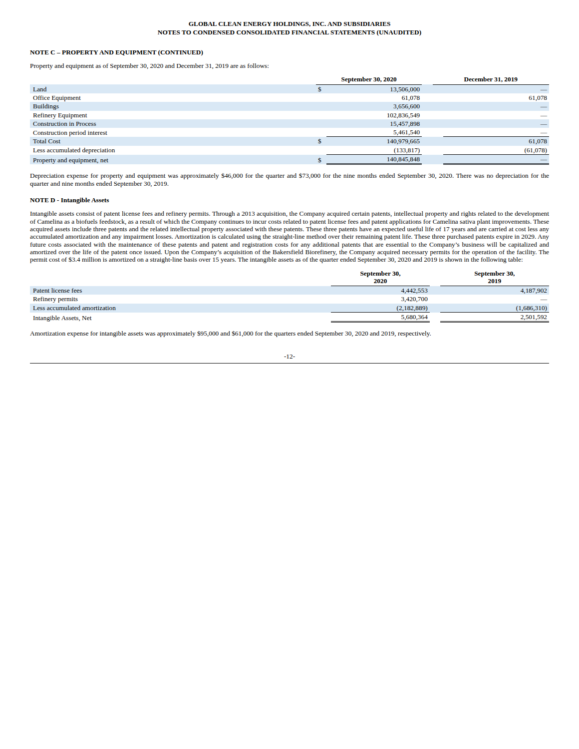GLOBAL CLEAN ENERGY HOLDINGS, INC. AND SUBSIDIARIES
NOTES TO CONDENSED CONSOLIDATED FINANCIAL STATEMENTS (UNAUDITED)
NOTE C – PROPERTY AND EQUIPMENT (CONTINUED)
Property and equipment as of September 30, 2020 and December 31, 2019 are as follows:
| | | September 30, 2020 | | December 31, 2019 |
| Land | | $ | 13,506,000 | | | — |
| Office Equipment | | | 61,078 | | | 61,078 |
| Buildings | | | 3,656,600 | | | — |
| Refinery Equipment | | | 102,836,549 | | | — |
| Construction in Process | | | 15,457,898 | | | — |
| Construction period interest | | | 5,461,540 | | | — |
| Total Cost | | $ | 140,979,665 | | | 61,078 |
| Less accumulated depreciation | | | (133,817) | | | (61,078) |
| Property and equipment, net | | $ | 140,845,848 | | | — |
Depreciation expense for property and equipment was approximately $46,000 for the quarter and $73,000 for the nine months ended September 30, 2020. There was no depreciation for the quarter and nine months ended September 30, 2019.
NOTE D - Intangible Assets
Intangible assets consist of patent license fees and refinery permits. Through a 2013 acquisition, the Company acquired certain patents, intellectual property and rights related to the development of Camelina as a biofuels feedstock, as a result of which the Company continues to incur costs related to patent license fees and patent applications for Camelina sativa plant improvements. These acquired assets include three patents and the related intellectual property associated with these patents. These three patents have an expected useful life of 17 years and are carried at cost less any accumulated amortization and any impairment losses. Amortization is calculated using the straight-line method over their remaining patent life. These three purchased patents expire in 2029. Any future costs associated with the maintenance of these patents and patent and registration costs for any additional patents that are essential to the Company’s business will be capitalized and amortized over the life of the patent once issued. Upon the Company’s acquisition of the Bakersfield Biorefinery, the Company acquired necessary permits for the operation of the facility. The permit cost of $3.4 million is amortized on a straight-line basis over 15 years. The intangible assets as of the quarter ended September 30, 2020 and 2019 is shown in the following table:
| | | September 30, 2020 | | September 30, 2019 |
| Patent license fees | | 4,442,553 | | 4,187,902 |
| Refinery permits | | 3,420,700 | | — |
| Less accumulated amortization | | (2,182,889) | | (1,686,310) |
| Intangible Assets, Net | | 5,680,364 | | 2,501,592 |
Amortization expense for intangible assets was approximately $95,000 and $61,000 for the quarters ended September 30, 2020 and 2019, respectively.
-12-